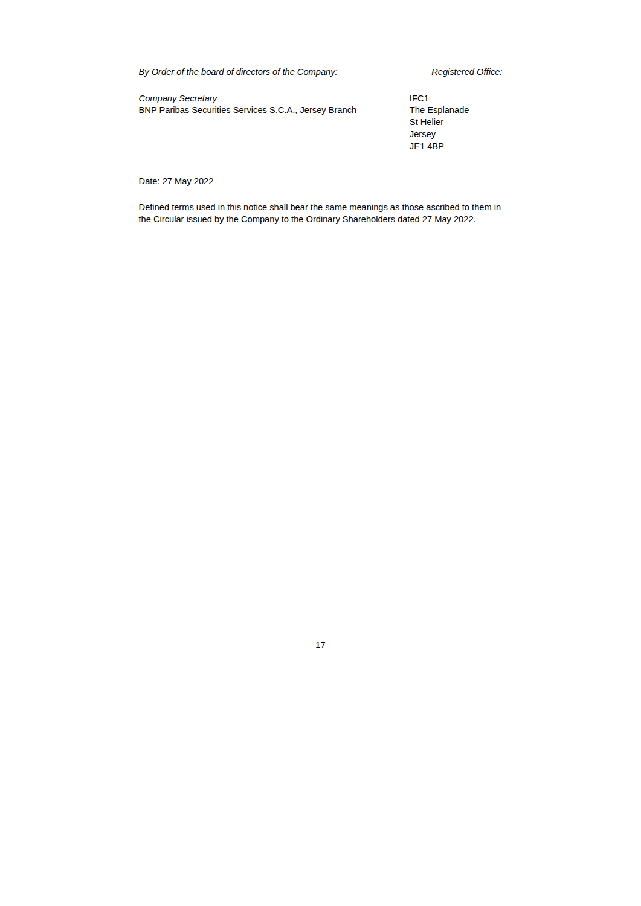By Order of the board of directors of the Company:
Registered Office:
Company Secretary
BNP Paribas Securities Services S.C.A., Jersey Branch
IFC1
The Esplanade
St Helier
Jersey
JE1 4BP
Date: 27 May 2022
Defined terms used in this notice shall bear the same meanings as those ascribed to them in the Circular issued by the Company to the Ordinary Shareholders dated 27 May 2022.
17